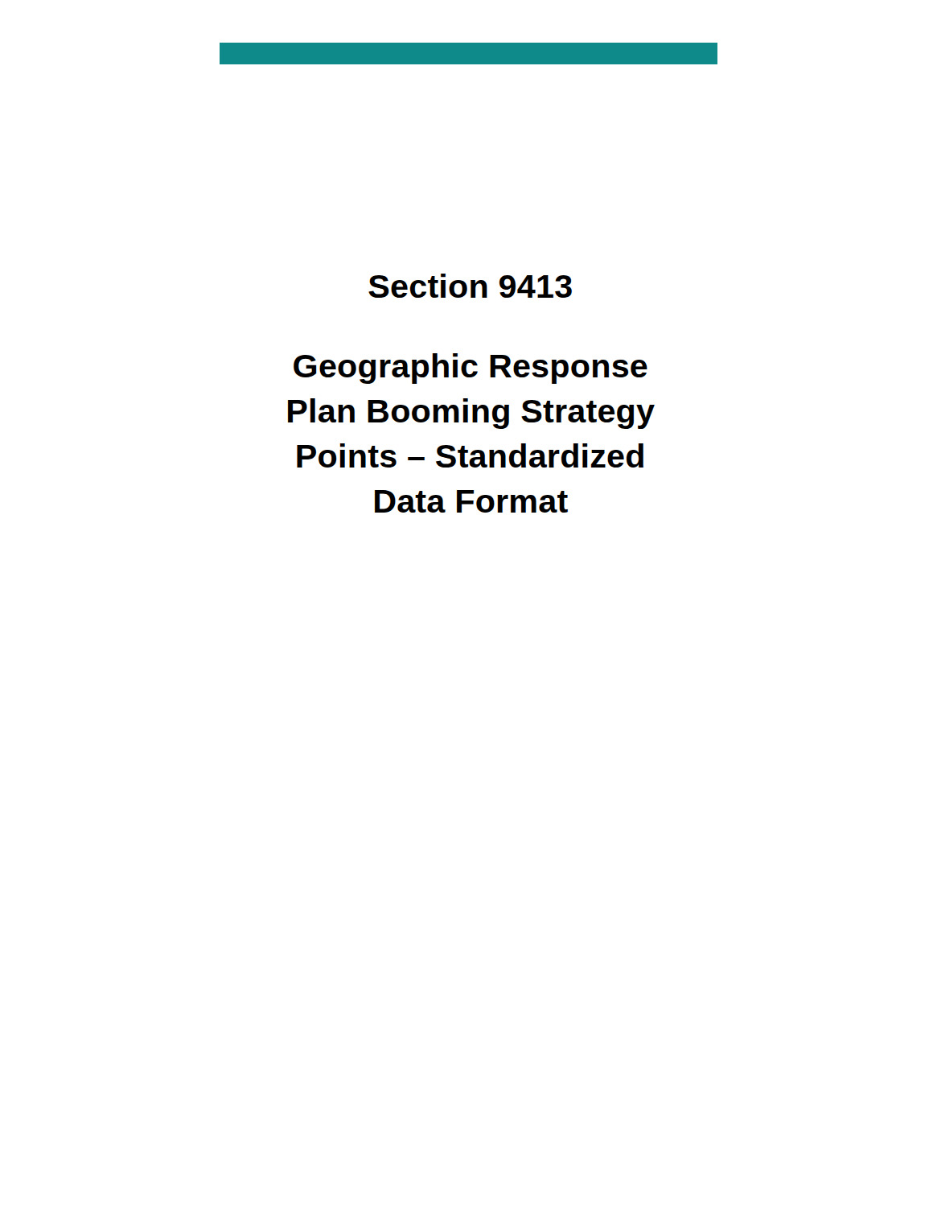Section 9413 Geographic Response Plan Booming Strategy Points – Standardized Data Format